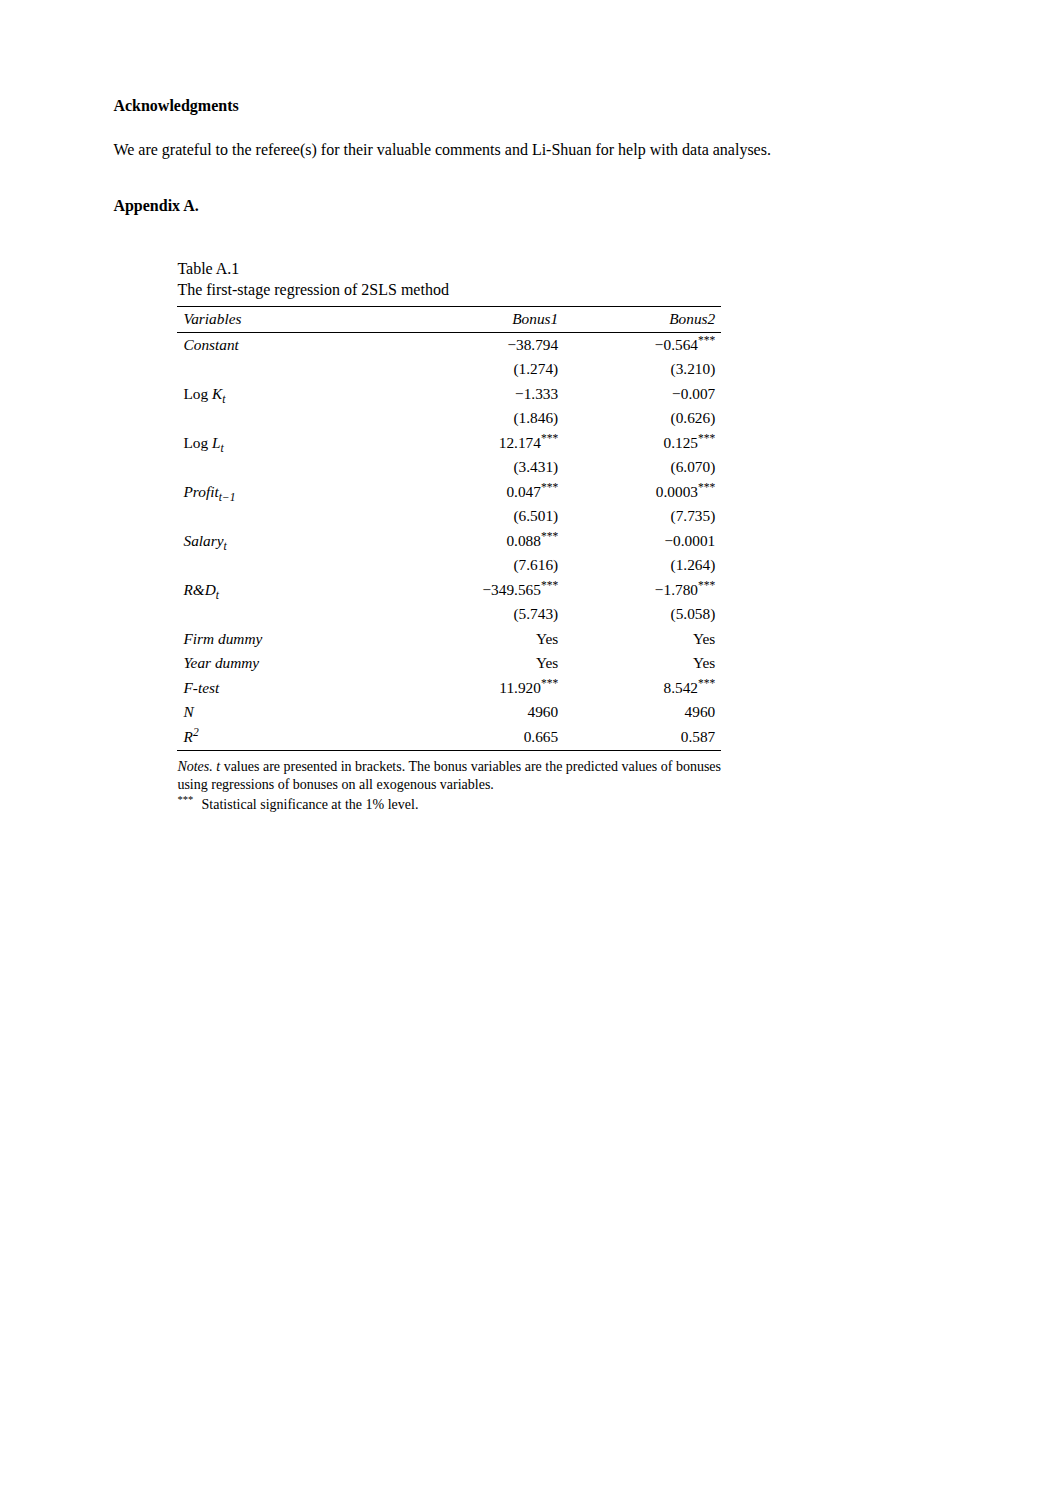Acknowledgments
We are grateful to the referee(s) for their valuable comments and Li-Shuan for help with data analyses.
Appendix A.
Table A.1
The first-stage regression of 2SLS method
| Variables | Bonus1 | Bonus2 |
| --- | --- | --- |
| Constant | −38.794 | −0.564 *** |
| | (1.274) | (3.210) |
| Log K t | −1.333 | −0.007 |
| | (1.846) | (0.626) |
| Log L t | 12.174 *** | 0.125 *** |
| | (3.431) | (6.070) |
| Profit t−1 | 0.047 *** | 0.0003 *** |
| | (6.501) | (7.735) |
| Salary t | 0.088 *** | −0.0001 |
| | (7.616) | (1.264) |
| R&D t | −349.565 *** | −1.780 *** |
| | (5.743) | (5.058) |
| Firm dummy | Yes | Yes |
| Year dummy | Yes | Yes |
| F-test | 11.920 *** | 8.542 *** |
| N | 4960 | 4960 |
| R 2 | 0.665 | 0.587 |
Notes. t values are presented in brackets. The bonus variables are the predicted values of bonuses using regressions of bonuses on all exogenous variables.
*** Statistical significance at the 1% level.